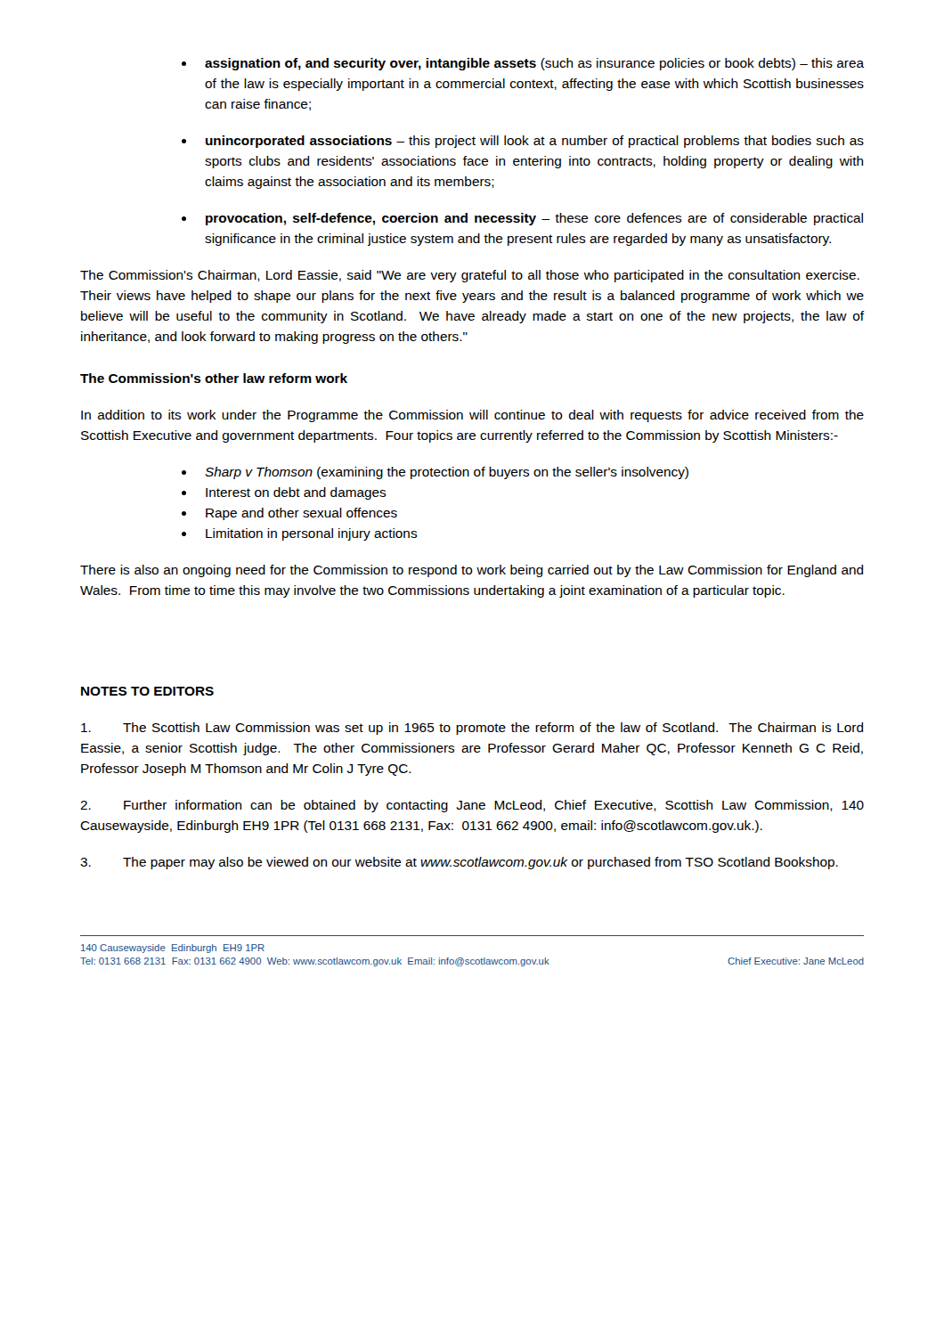assignation of, and security over, intangible assets (such as insurance policies or book debts) – this area of the law is especially important in a commercial context, affecting the ease with which Scottish businesses can raise finance;
unincorporated associations – this project will look at a number of practical problems that bodies such as sports clubs and residents' associations face in entering into contracts, holding property or dealing with claims against the association and its members;
provocation, self-defence, coercion and necessity – these core defences are of considerable practical significance in the criminal justice system and the present rules are regarded by many as unsatisfactory.
The Commission's Chairman, Lord Eassie, said "We are very grateful to all those who participated in the consultation exercise. Their views have helped to shape our plans for the next five years and the result is a balanced programme of work which we believe will be useful to the community in Scotland. We have already made a start on one of the new projects, the law of inheritance, and look forward to making progress on the others."
The Commission's other law reform work
In addition to its work under the Programme the Commission will continue to deal with requests for advice received from the Scottish Executive and government departments. Four topics are currently referred to the Commission by Scottish Ministers:-
Sharp v Thomson (examining the protection of buyers on the seller's insolvency)
Interest on debt and damages
Rape and other sexual offences
Limitation in personal injury actions
There is also an ongoing need for the Commission to respond to work being carried out by the Law Commission for England and Wales. From time to time this may involve the two Commissions undertaking a joint examination of a particular topic.
NOTES TO EDITORS
1. The Scottish Law Commission was set up in 1965 to promote the reform of the law of Scotland. The Chairman is Lord Eassie, a senior Scottish judge. The other Commissioners are Professor Gerard Maher QC, Professor Kenneth G C Reid, Professor Joseph M Thomson and Mr Colin J Tyre QC.
2. Further information can be obtained by contacting Jane McLeod, Chief Executive, Scottish Law Commission, 140 Causewayside, Edinburgh EH9 1PR (Tel 0131 668 2131, Fax: 0131 662 4900, email: info@scotlawcom.gov.uk.).
3. The paper may also be viewed on our website at www.scotlawcom.gov.uk or purchased from TSO Scotland Bookshop.
140 Causewayside Edinburgh EH9 1PR
Tel: 0131 668 2131 Fax: 0131 662 4900 Web: www.scotlawcom.gov.uk Email: info@scotlawcom.gov.uk
Chief Executive: Jane McLeod